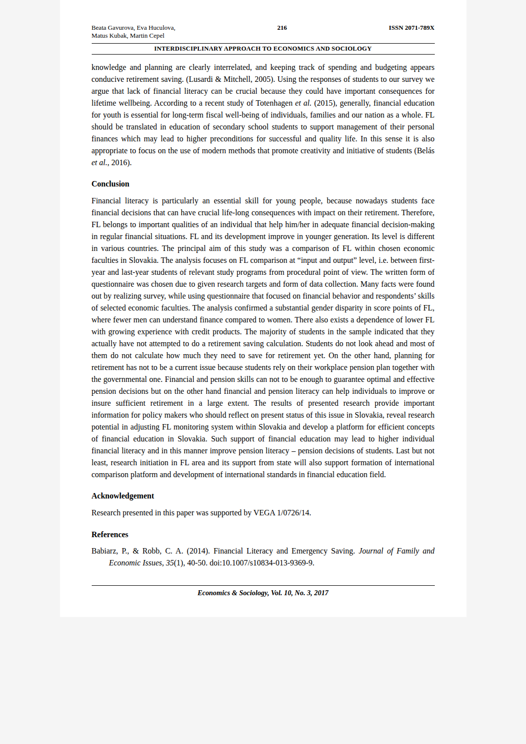Beata Gavurova, Eva Huculova,
Matus Kubak, Martin Cepel
216
ISSN 2071-789X
INTERDISCIPLINARY APPROACH TO ECONOMICS AND SOCIOLOGY
knowledge and planning are clearly interrelated, and keeping track of spending and budgeting appears conducive retirement saving. (Lusardi & Mitchell, 2005). Using the responses of students to our survey we argue that lack of financial literacy can be crucial because they could have important consequences for lifetime wellbeing. According to a recent study of Totenhagen et al. (2015), generally, financial education for youth is essential for long-term fiscal well-being of individuals, families and our nation as a whole. FL should be translated in education of secondary school students to support management of their personal finances which may lead to higher preconditions for successful and quality life. In this sense it is also appropriate to focus on the use of modern methods that promote creativity and initiative of students (Belás et al., 2016).
Conclusion
Financial literacy is particularly an essential skill for young people, because nowadays students face financial decisions that can have crucial life-long consequences with impact on their retirement. Therefore, FL belongs to important qualities of an individual that help him/her in adequate financial decision-making in regular financial situations. FL and its development improve in younger generation. Its level is different in various countries. The principal aim of this study was a comparison of FL within chosen economic faculties in Slovakia. The analysis focuses on FL comparison at “input and output” level, i.e. between first-year and last-year students of relevant study programs from procedural point of view. The written form of questionnaire was chosen due to given research targets and form of data collection. Many facts were found out by realizing survey, while using questionnaire that focused on financial behavior and respondents’ skills of selected economic faculties. The analysis confirmed a substantial gender disparity in score points of FL, where fewer men can understand finance compared to women. There also exists a dependence of lower FL with growing experience with credit products. The majority of students in the sample indicated that they actually have not attempted to do a retirement saving calculation. Students do not look ahead and most of them do not calculate how much they need to save for retirement yet. On the other hand, planning for retirement has not to be a current issue because students rely on their workplace pension plan together with the governmental one. Financial and pension skills can not to be enough to guarantee optimal and effective pension decisions but on the other hand financial and pension literacy can help individuals to improve or insure sufficient retirement in a large extent. The results of presented research provide important information for policy makers who should reflect on present status of this issue in Slovakia, reveal research potential in adjusting FL monitoring system within Slovakia and develop a platform for efficient concepts of financial education in Slovakia. Such support of financial education may lead to higher individual financial literacy and in this manner improve pension literacy – pension decisions of students. Last but not least, research initiation in FL area and its support from state will also support formation of international comparison platform and development of international standards in financial education field.
Acknowledgement
Research presented in this paper was supported by VEGA 1/0726/14.
References
Babiarz, P., & Robb, C. A. (2014). Financial Literacy and Emergency Saving. Journal of Family and Economic Issues, 35(1), 40-50. doi:10.1007/s10834-013-9369-9.
Economics & Sociology, Vol. 10, No. 3, 2017